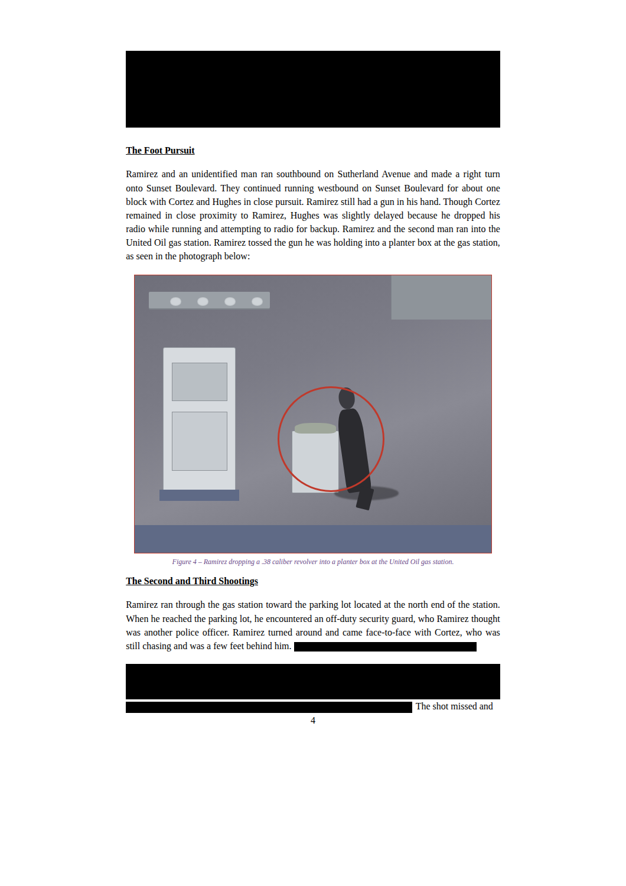The Foot Pursuit
Ramirez and an unidentified man ran southbound on Sutherland Avenue and made a right turn onto Sunset Boulevard. They continued running westbound on Sunset Boulevard for about one block with Cortez and Hughes in close pursuit. Ramirez still had a gun in his hand. Though Cortez remained in close proximity to Ramirez, Hughes was slightly delayed because he dropped his radio while running and attempting to radio for backup. Ramirez and the second man ran into the United Oil gas station. Ramirez tossed the gun he was holding into a planter box at the gas station, as seen in the photograph below:
Figure 4 – Ramirez dropping a .38 caliber revolver into a planter box at the United Oil gas station.
The Second and Third Shootings
Ramirez ran through the gas station toward the parking lot located at the north end of the station. When he reached the parking lot, he encountered an off-duty security guard, who Ramirez thought was another police officer. Ramirez turned around and came face-to-face with Cortez, who was still chasing and was a few feet behind him.
The shot missed and
4